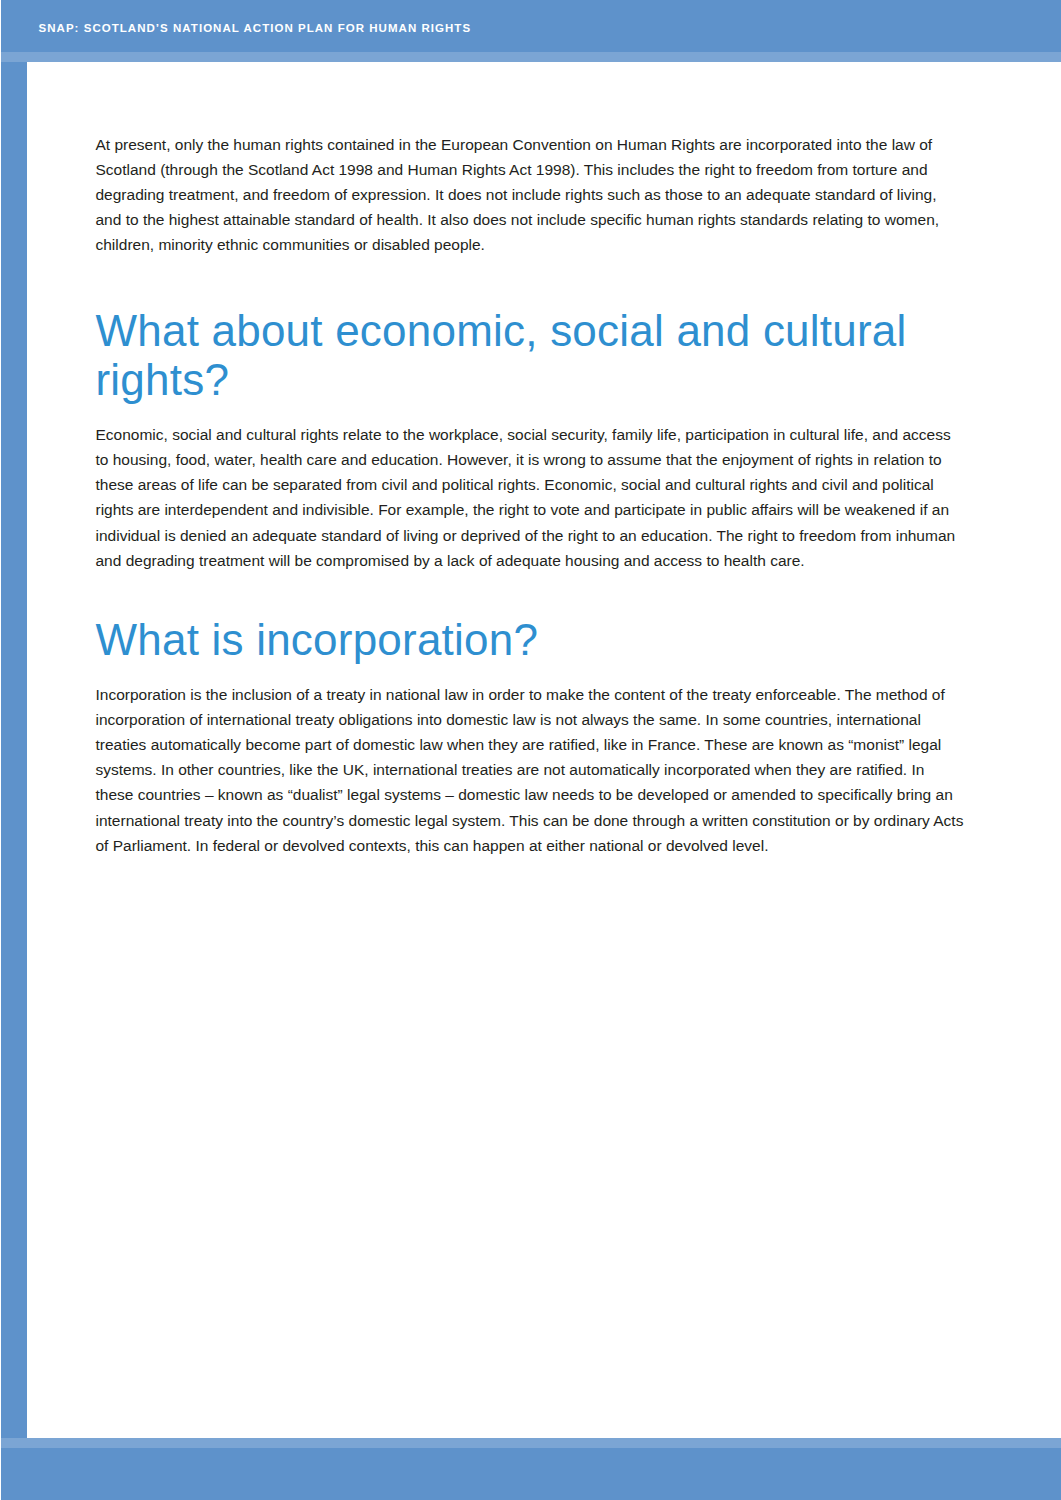SNAP: Scotland’s National Action Plan for Human Rights
At present, only the human rights contained in the European Convention on Human Rights are incorporated into the law of Scotland (through the Scotland Act 1998 and Human Rights Act 1998). This includes the right to freedom from torture and degrading treatment, and freedom of expression. It does not include rights such as those to an adequate standard of living, and to the highest attainable standard of health. It also does not include specific human rights standards relating to women, children, minority ethnic communities or disabled people.
What about economic, social and cultural rights?
Economic, social and cultural rights relate to the workplace, social security, family life, participation in cultural life, and access to housing, food, water, health care and education. However, it is wrong to assume that the enjoyment of rights in relation to these areas of life can be separated from civil and political rights. Economic, social and cultural rights and civil and political rights are interdependent and indivisible. For example, the right to vote and participate in public affairs will be weakened if an individual is denied an adequate standard of living or deprived of the right to an education. The right to freedom from inhuman and degrading treatment will be compromised by a lack of adequate housing and access to health care.
What is incorporation?
Incorporation is the inclusion of a treaty in national law in order to make the content of the treaty enforceable. The method of incorporation of international treaty obligations into domestic law is not always the same. In some countries, international treaties automatically become part of domestic law when they are ratified, like in France. These are known as “monist” legal systems. In other countries, like the UK, international treaties are not automatically incorporated when they are ratified. In these countries – known as “dualist” legal systems – domestic law needs to be developed or amended to specifically bring an international treaty into the country’s domestic legal system. This can be done through a written constitution or by ordinary Acts of Parliament. In federal or devolved contexts, this can happen at either national or devolved level.